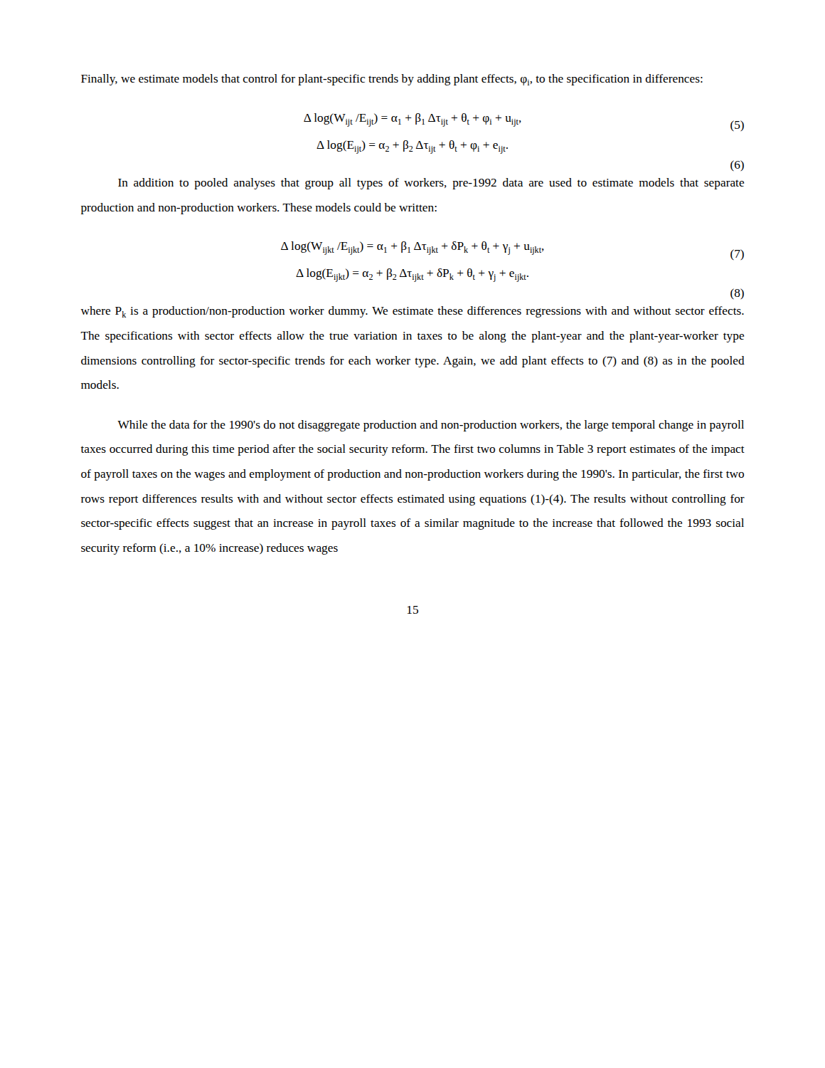Finally, we estimate models that control for plant-specific trends by adding plant effects, φi, to the specification in differences:
Δ log(Wijt /Eijt) = α1 + β1 Δτijt + θt + φi + uijt, Δ log(Eijt) = α2 + β2 Δτijt + θt + φi + eijt. (5) (6)
In addition to pooled analyses that group all types of workers, pre-1992 data are used to estimate models that separate production and non-production workers. These models could be written:
Δ log(Wijkt /Eijkt) = α1 + β1 Δτijkt + δ Pk + θt + γj + uijkt, Δ log(Eijkt) = α2 + β2 Δτijkt + δ Pk + θt + γj + eijkt. (7) (8)
where Pk is a production/non-production worker dummy. We estimate these differences regressions with and without sector effects. The specifications with sector effects allow the true variation in taxes to be along the plant-year and the plant-year-worker type dimensions controlling for sector-specific trends for each worker type. Again, we add plant effects to (7) and (8) as in the pooled models.
While the data for the 1990's do not disaggregate production and non-production workers, the large temporal change in payroll taxes occurred during this time period after the social security reform. The first two columns in Table 3 report estimates of the impact of payroll taxes on the wages and employment of production and non-production workers during the 1990's. In particular, the first two rows report differences results with and without sector effects estimated using equations (1)-(4). The results without controlling for sector-specific effects suggest that an increase in payroll taxes of a similar magnitude to the increase that followed the 1993 social security reform (i.e., a 10% increase) reduces wages
15